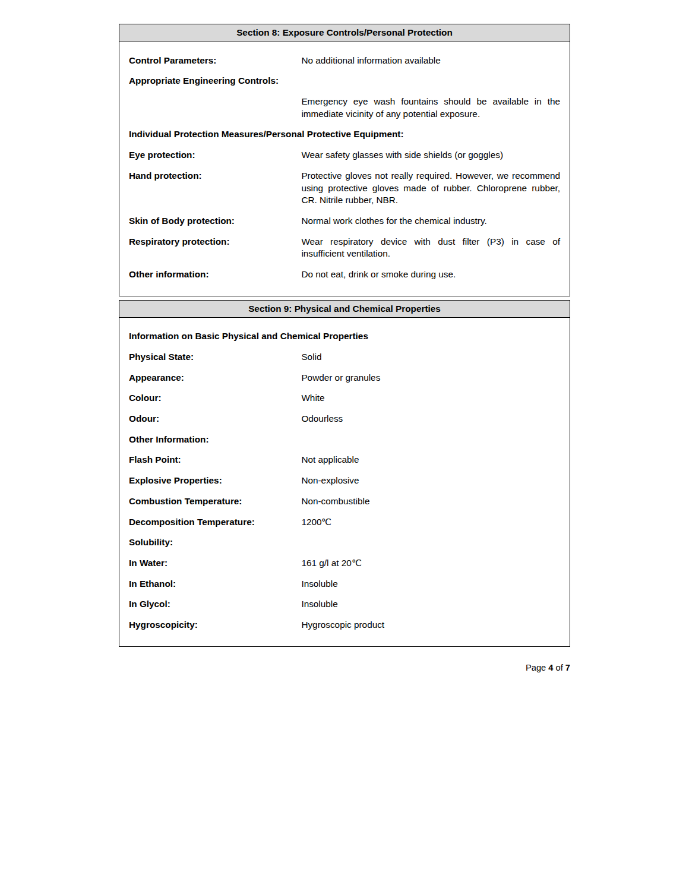Section 8: Exposure Controls/Personal Protection
| Control Parameters: | No additional information available |
| Appropriate Engineering Controls: |
| | Emergency eye wash fountains should be available in the immediate vicinity of any potential exposure. |
| Individual Protection Measures/Personal Protective Equipment: |
| Eye protection: | Wear safety glasses with side shields (or goggles) |
| Hand protection: | Protective gloves not really required. However, we recommend using protective gloves made of rubber. Chloroprene rubber, CR. Nitrile rubber, NBR. |
| Skin of Body protection: | Normal work clothes for the chemical industry. |
| Respiratory protection: | Wear respiratory device with dust filter (P3) in case of insufficient ventilation. |
| Other information: | Do not eat, drink or smoke during use. |
Section 9: Physical and Chemical Properties
| Information on Basic Physical and Chemical Properties |
| Physical State: | Solid |
| Appearance: | Powder or granules |
| Colour: | White |
| Odour: | Odourless |
| Other Information: |
| Flash Point: | Not applicable |
| Explosive Properties: | Non-explosive |
| Combustion Temperature: | Non-combustible |
| Decomposition Temperature: | 1200℃ |
| Solubility: |
| In Water: | 161 g/l at 20℃ |
| In Ethanol: | Insoluble |
| In Glycol: | Insoluble |
| Hygroscopicity: | Hygroscopic product |
Page 4 of 7